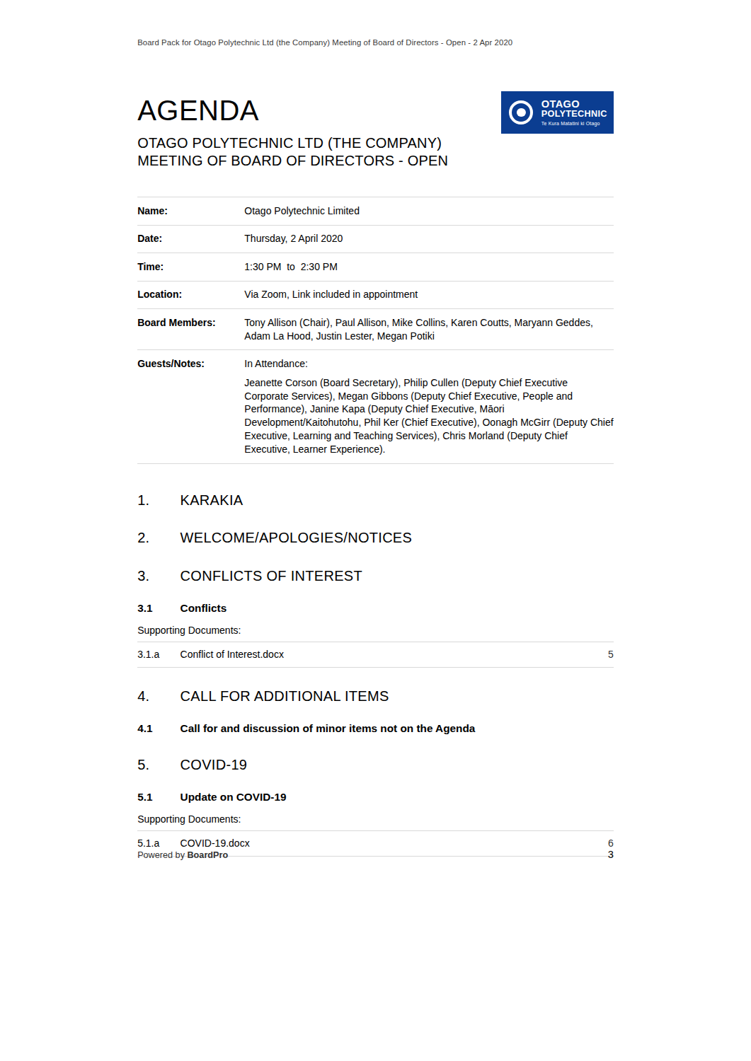Board Pack for Otago Polytechnic Ltd (the Company) Meeting of Board of Directors - Open - 2 Apr 2020
OTAGO
POLYTECHNIC
Te Kura Matatini ki Otago
AGENDA
OTAGO POLYTECHNIC LTD (THE COMPANY)
MEETING OF BOARD OF DIRECTORS - OPEN
| Name: | Otago Polytechnic Limited |
| Date: | Thursday, 2 April 2020 |
| Time: | 1:30 PM to 2:30 PM |
| Location: | Via Zoom, Link included in appointment |
| Board Members: | Tony Allison (Chair), Paul Allison, Mike Collins, Karen Coutts, Maryann Geddes, Adam La Hood, Justin Lester, Megan Potiki |
| Guests/Notes: | In Attendance: Jeanette Corson (Board Secretary), Philip Cullen (Deputy Chief Executive Corporate Services), Megan Gibbons (Deputy Chief Executive, People and Performance), Janine Kapa (Deputy Chief Executive, Māori Development/Kaitohutohu, Phil Ker (Chief Executive), Oonagh McGirr (Deputy Chief Executive, Learning and Teaching Services), Chris Morland (Deputy Chief Executive, Learner Experience). |
1. KARAKIA
2. WELCOME/APOLOGIES/NOTICES
3. CONFLICTS OF INTEREST
3.1 Conflicts
Supporting Documents:
3.1.a
Conflict of Interest.docx
5
4. CALL FOR ADDITIONAL ITEMS
4.1 Call for and discussion of minor items not on the Agenda
5. COVID-19
5.1 Update on COVID-19
Supporting Documents:
5.1.a
COVID-19.docx
6
Powered by BoardPro
3